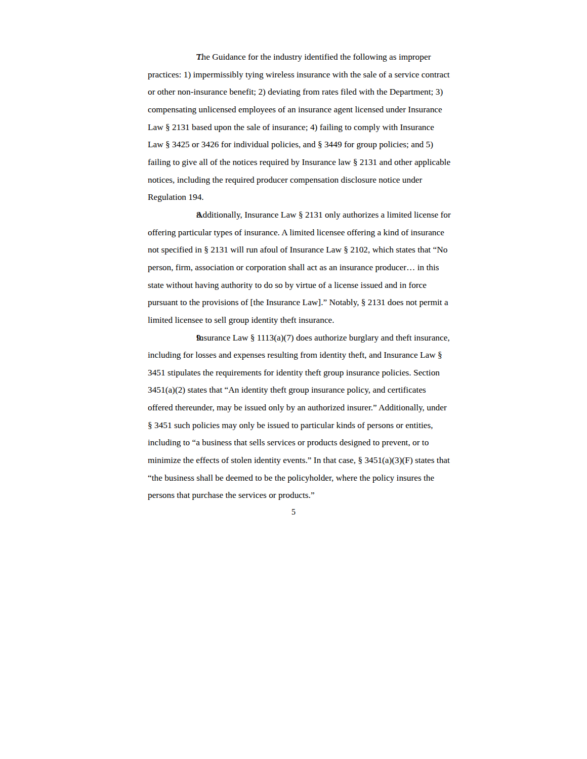7. The Guidance for the industry identified the following as improper practices: 1) impermissibly tying wireless insurance with the sale of a service contract or other non-insurance benefit; 2) deviating from rates filed with the Department; 3) compensating unlicensed employees of an insurance agent licensed under Insurance Law § 2131 based upon the sale of insurance; 4) failing to comply with Insurance Law § 3425 or 3426 for individual policies, and § 3449 for group policies; and 5) failing to give all of the notices required by Insurance law § 2131 and other applicable notices, including the required producer compensation disclosure notice under Regulation 194.
8. Additionally, Insurance Law § 2131 only authorizes a limited license for offering particular types of insurance. A limited licensee offering a kind of insurance not specified in § 2131 will run afoul of Insurance Law § 2102, which states that “No person, firm, association or corporation shall act as an insurance producer… in this state without having authority to do so by virtue of a license issued and in force pursuant to the provisions of [the Insurance Law].” Notably, § 2131 does not permit a limited licensee to sell group identity theft insurance.
9. Insurance Law § 1113(a)(7) does authorize burglary and theft insurance, including for losses and expenses resulting from identity theft, and Insurance Law § 3451 stipulates the requirements for identity theft group insurance policies. Section 3451(a)(2) states that “An identity theft group insurance policy, and certificates offered thereunder, may be issued only by an authorized insurer.” Additionally, under § 3451 such policies may only be issued to particular kinds of persons or entities, including to “a business that sells services or products designed to prevent, or to minimize the effects of stolen identity events.” In that case, § 3451(a)(3)(F) states that “the business shall be deemed to be the policyholder, where the policy insures the persons that purchase the services or products.”
5